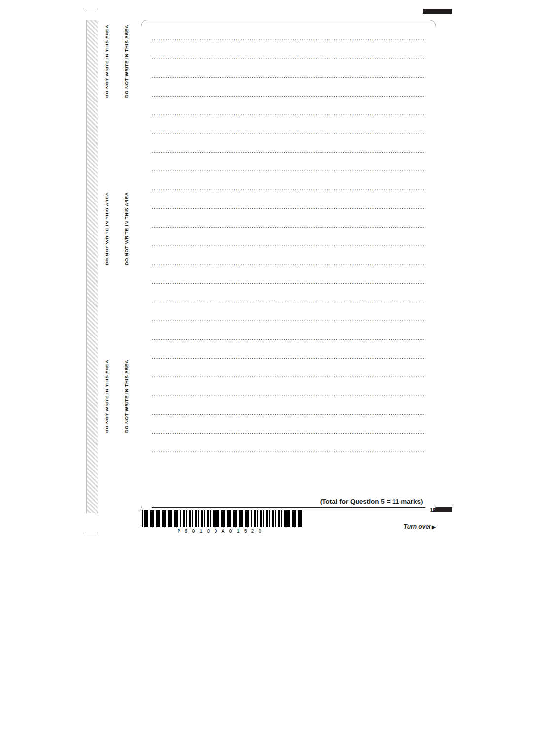DO NOT WRITE IN THIS AREA
DO NOT WRITE IN THIS AREA
DO NOT WRITE IN THIS AREA
DO NOT WRITE IN THIS AREA
DO NOT WRITE IN THIS AREA
DO NOT WRITE IN THIS AREA
.......................................................................................................................................................................................
.......................................................................................................................................................................................
.......................................................................................................................................................................................
.......................................................................................................................................................................................
.......................................................................................................................................................................................
.......................................................................................................................................................................................
.......................................................................................................................................................................................
.......................................................................................................................................................................................
.......................................................................................................................................................................................
.......................................................................................................................................................................................
.......................................................................................................................................................................................
.......................................................................................................................................................................................
.......................................................................................................................................................................................
.......................................................................................................................................................................................
.......................................................................................................................................................................................
.......................................................................................................................................................................................
.......................................................................................................................................................................................
.......................................................................................................................................................................................
.......................................................................................................................................................................................
.......................................................................................................................................................................................
.......................................................................................................................................................................................
.......................................................................................................................................................................................
.......................................................................................................................................................................................
(Total for Question 5 = 11 marks)
P60180A01520
15
Turn over